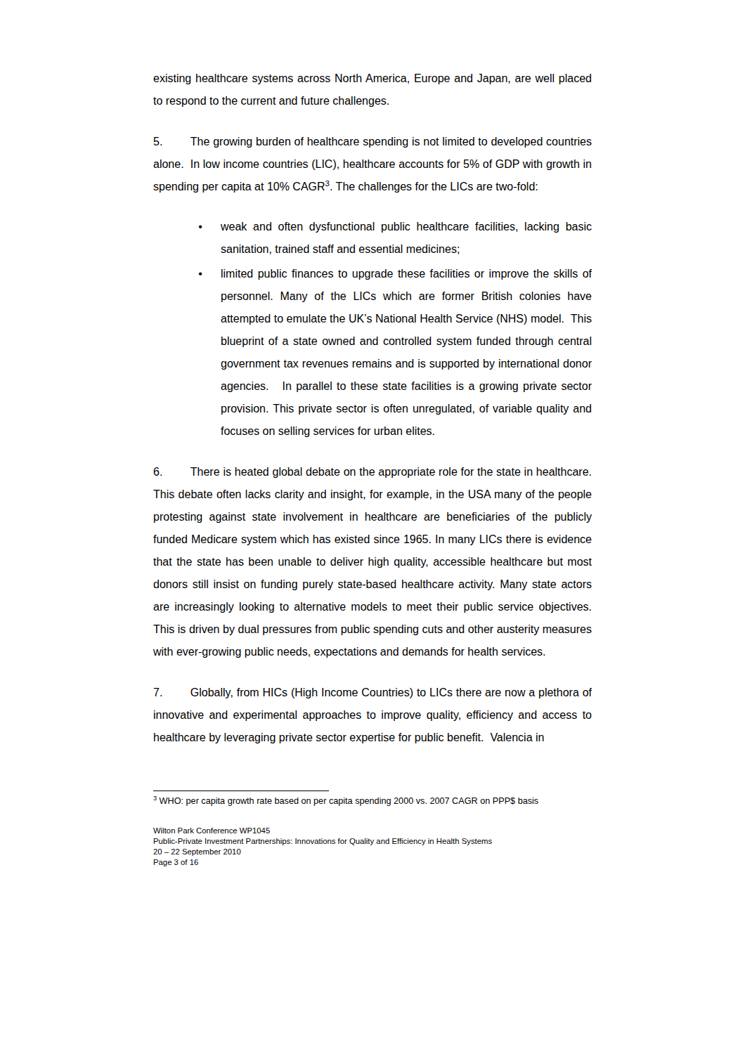existing healthcare systems across North America, Europe and Japan, are well placed to respond to the current and future challenges.
5. The growing burden of healthcare spending is not limited to developed countries alone. In low income countries (LIC), healthcare accounts for 5% of GDP with growth in spending per capita at 10% CAGR3. The challenges for the LICs are two-fold:
weak and often dysfunctional public healthcare facilities, lacking basic sanitation, trained staff and essential medicines;
limited public finances to upgrade these facilities or improve the skills of personnel. Many of the LICs which are former British colonies have attempted to emulate the UK’s National Health Service (NHS) model. This blueprint of a state owned and controlled system funded through central government tax revenues remains and is supported by international donor agencies. In parallel to these state facilities is a growing private sector provision. This private sector is often unregulated, of variable quality and focuses on selling services for urban elites.
6. There is heated global debate on the appropriate role for the state in healthcare. This debate often lacks clarity and insight, for example, in the USA many of the people protesting against state involvement in healthcare are beneficiaries of the publicly funded Medicare system which has existed since 1965. In many LICs there is evidence that the state has been unable to deliver high quality, accessible healthcare but most donors still insist on funding purely state-based healthcare activity. Many state actors are increasingly looking to alternative models to meet their public service objectives. This is driven by dual pressures from public spending cuts and other austerity measures with ever-growing public needs, expectations and demands for health services.
7. Globally, from HICs (High Income Countries) to LICs there are now a plethora of innovative and experimental approaches to improve quality, efficiency and access to healthcare by leveraging private sector expertise for public benefit. Valencia in
3 WHO: per capita growth rate based on per capita spending 2000 vs. 2007 CAGR on PPP$ basis
Wilton Park Conference WP1045
Public-Private Investment Partnerships: Innovations for Quality and Efficiency in Health Systems
20 – 22 September 2010
Page 3 of 16